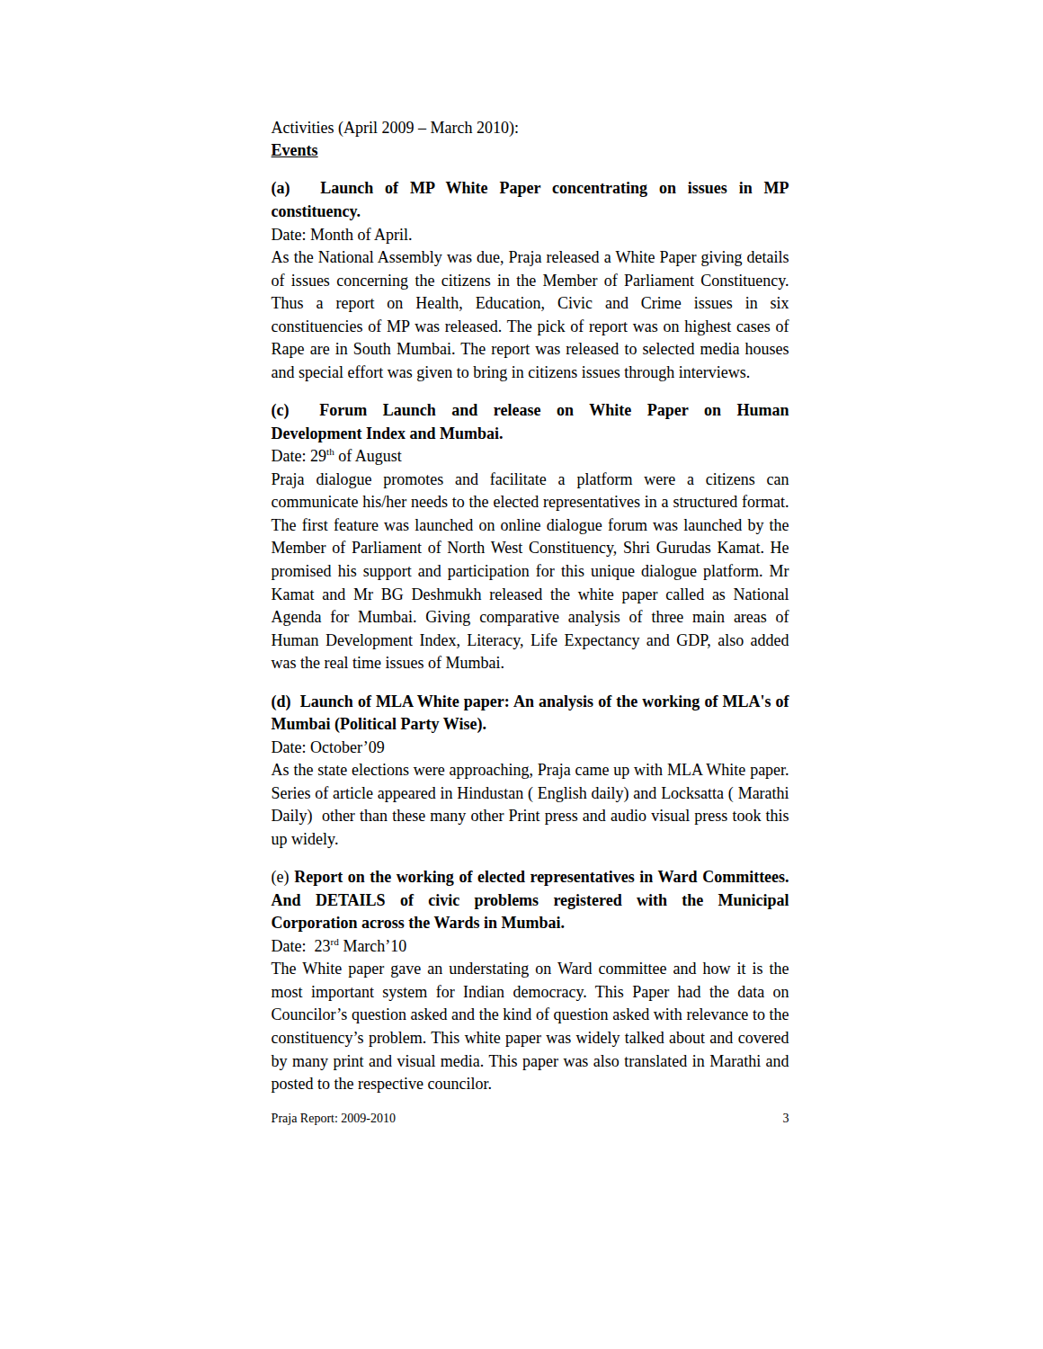Activities (April 2009 – March 2010):
Events
(a) Launch of MP White Paper concentrating on issues in MP constituency.
Date: Month of April.
As the National Assembly was due, Praja released a White Paper giving details of issues concerning the citizens in the Member of Parliament Constituency. Thus a report on Health, Education, Civic and Crime issues in six constituencies of MP was released. The pick of report was on highest cases of Rape are in South Mumbai. The report was released to selected media houses and special effort was given to bring in citizens issues through interviews.
(c) Forum Launch and release on White Paper on Human Development Index and Mumbai.
Date: 29th of August
Praja dialogue promotes and facilitate a platform were a citizens can communicate his/her needs to the elected representatives in a structured format. The first feature was launched on online dialogue forum was launched by the Member of Parliament of North West Constituency, Shri Gurudas Kamat. He promised his support and participation for this unique dialogue platform. Mr Kamat and Mr BG Deshmukh released the white paper called as National Agenda for Mumbai. Giving comparative analysis of three main areas of Human Development Index, Literacy, Life Expectancy and GDP, also added was the real time issues of Mumbai.
(d) Launch of MLA White paper: An analysis of the working of MLA's of Mumbai (Political Party Wise).
Date: October’09
As the state elections were approaching, Praja came up with MLA White paper. Series of article appeared in Hindustan ( English daily) and Locksatta ( Marathi Daily) other than these many other Print press and audio visual press took this up widely.
(e) Report on the working of elected representatives in Ward Committees. And DETAILS of civic problems registered with the Municipal Corporation across the Wards in Mumbai.
Date: 23rd March’10
The White paper gave an understating on Ward committee and how it is the most important system for Indian democracy. This Paper had the data on Councilor’s question asked and the kind of question asked with relevance to the constituency’s problem. This white paper was widely talked about and covered by many print and visual media. This paper was also translated in Marathi and posted to the respective councilor.
Praja Report: 2009-2010 3